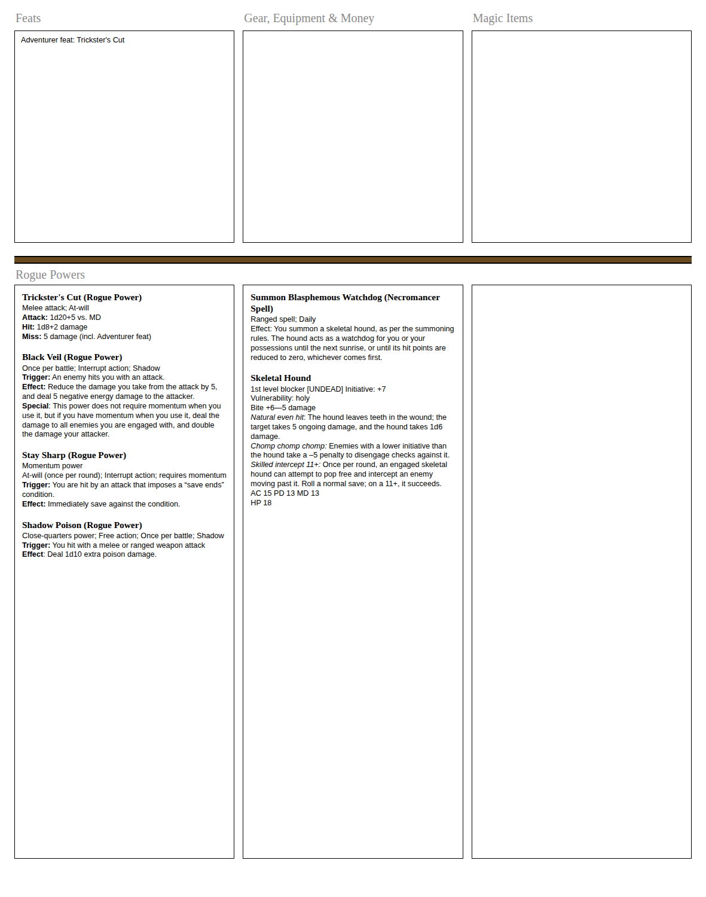Feats
Gear, Equipment & Money
Magic Items
Adventurer feat: Trickster's Cut
Rogue Powers
Trickster's Cut (Rogue Power)
Melee attack; At-will Attack: 1d20+5 vs. MD Hit: 1d8+2 damage Miss: 5 damage (incl. Adventurer feat)
Black Veil (Rogue Power)
Once per battle; Interrupt action; Shadow Trigger: An enemy hits you with an attack. Effect: Reduce the damage you take from the attack by 5, and deal 5 negative energy damage to the attacker. Special: This power does not require momentum when you use it, but if you have momentum when you use it, deal the damage to all enemies you are engaged with, and double the damage your attacker.
Stay Sharp (Rogue Power)
Momentum power At-will (once per round); Interrupt action; requires momentum Trigger: You are hit by an attack that imposes a “save ends” condition. Effect: Immediately save against the condition.
Shadow Poison (Rogue Power)
Close-quarters power; Free action; Once per battle; Shadow Trigger: You hit with a melee or ranged weapon attack Effect: Deal 1d10 extra poison damage.
Summon Blasphemous Watchdog (Necromancer Spell)
Ranged spell; Daily Effect: You summon a skeletal hound, as per the summoning rules. The hound acts as a watchdog for you or your possessions until the next sunrise, or until its hit points are reduced to zero, whichever comes first.
Skeletal Hound
1st level blocker [UNDEAD] Initiative: +7 Vulnerability: holy Bite +6—5 damage Natural even hit: The hound leaves teeth in the wound; the target takes 5 ongoing damage, and the hound takes 1d6 damage. Chomp chomp chomp: Enemies with a lower initiative than the hound take a –5 penalty to disengage checks against it. Skilled intercept 11+: Once per round, an engaged skeletal hound can attempt to pop free and intercept an enemy moving past it. Roll a normal save; on a 11+, it succeeds. AC 15 PD 13 MD 13 HP 18